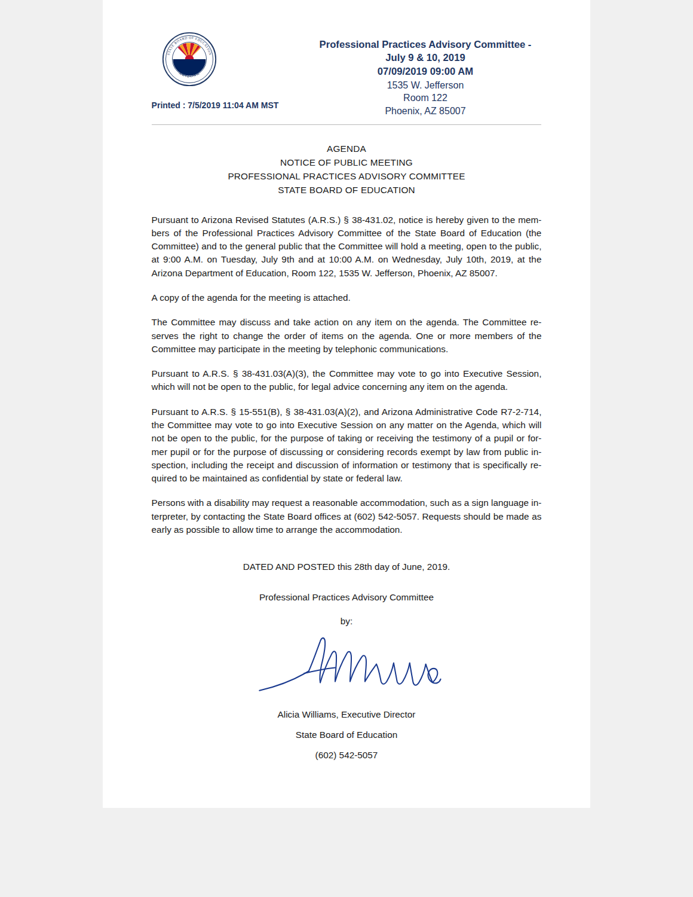STATE BOARD OF EDUCATION ARIZONA
Printed : 7/5/2019 11:04 AM MST
Professional Practices Advisory Committee - July 9 & 10, 2019
07/09/2019 09:00 AM
1535 W. Jefferson
Room 122
Phoenix, AZ 85007
AGENDA
NOTICE OF PUBLIC MEETING
PROFESSIONAL PRACTICES ADVISORY COMMITTEE
STATE BOARD OF EDUCATION
Pursuant to Arizona Revised Statutes (A.R.S.) § 38-431.02, notice is hereby given to the members of the Professional Practices Advisory Committee of the State Board of Education (the Committee) and to the general public that the Committee will hold a meeting, open to the public, at 9:00 A.M. on Tuesday, July 9th and at 10:00 A.M. on Wednesday, July 10th, 2019, at the Arizona Department of Education, Room 122, 1535 W. Jefferson, Phoenix, AZ 85007.
A copy of the agenda for the meeting is attached.
The Committee may discuss and take action on any item on the agenda. The Committee reserves the right to change the order of items on the agenda. One or more members of the Committee may participate in the meeting by telephonic communications.
Pursuant to A.R.S. § 38-431.03(A)(3), the Committee may vote to go into Executive Session, which will not be open to the public, for legal advice concerning any item on the agenda.
Pursuant to A.R.S. § 15-551(B), § 38-431.03(A)(2), and Arizona Administrative Code R7-2-714, the Committee may vote to go into Executive Session on any matter on the Agenda, which will not be open to the public, for the purpose of taking or receiving the testimony of a pupil or former pupil or for the purpose of discussing or considering records exempt by law from public inspection, including the receipt and discussion of information or testimony that is specifically required to be maintained as confidential by state or federal law.
Persons with a disability may request a reasonable accommodation, such as a sign language interpreter, by contacting the State Board offices at (602) 542-5057. Requests should be made as early as possible to allow time to arrange the accommodation.
DATED AND POSTED this 28th day of June, 2019.
Professional Practices Advisory Committee
by:
Alicia Williams, Executive Director
State Board of Education
(602) 542-5057